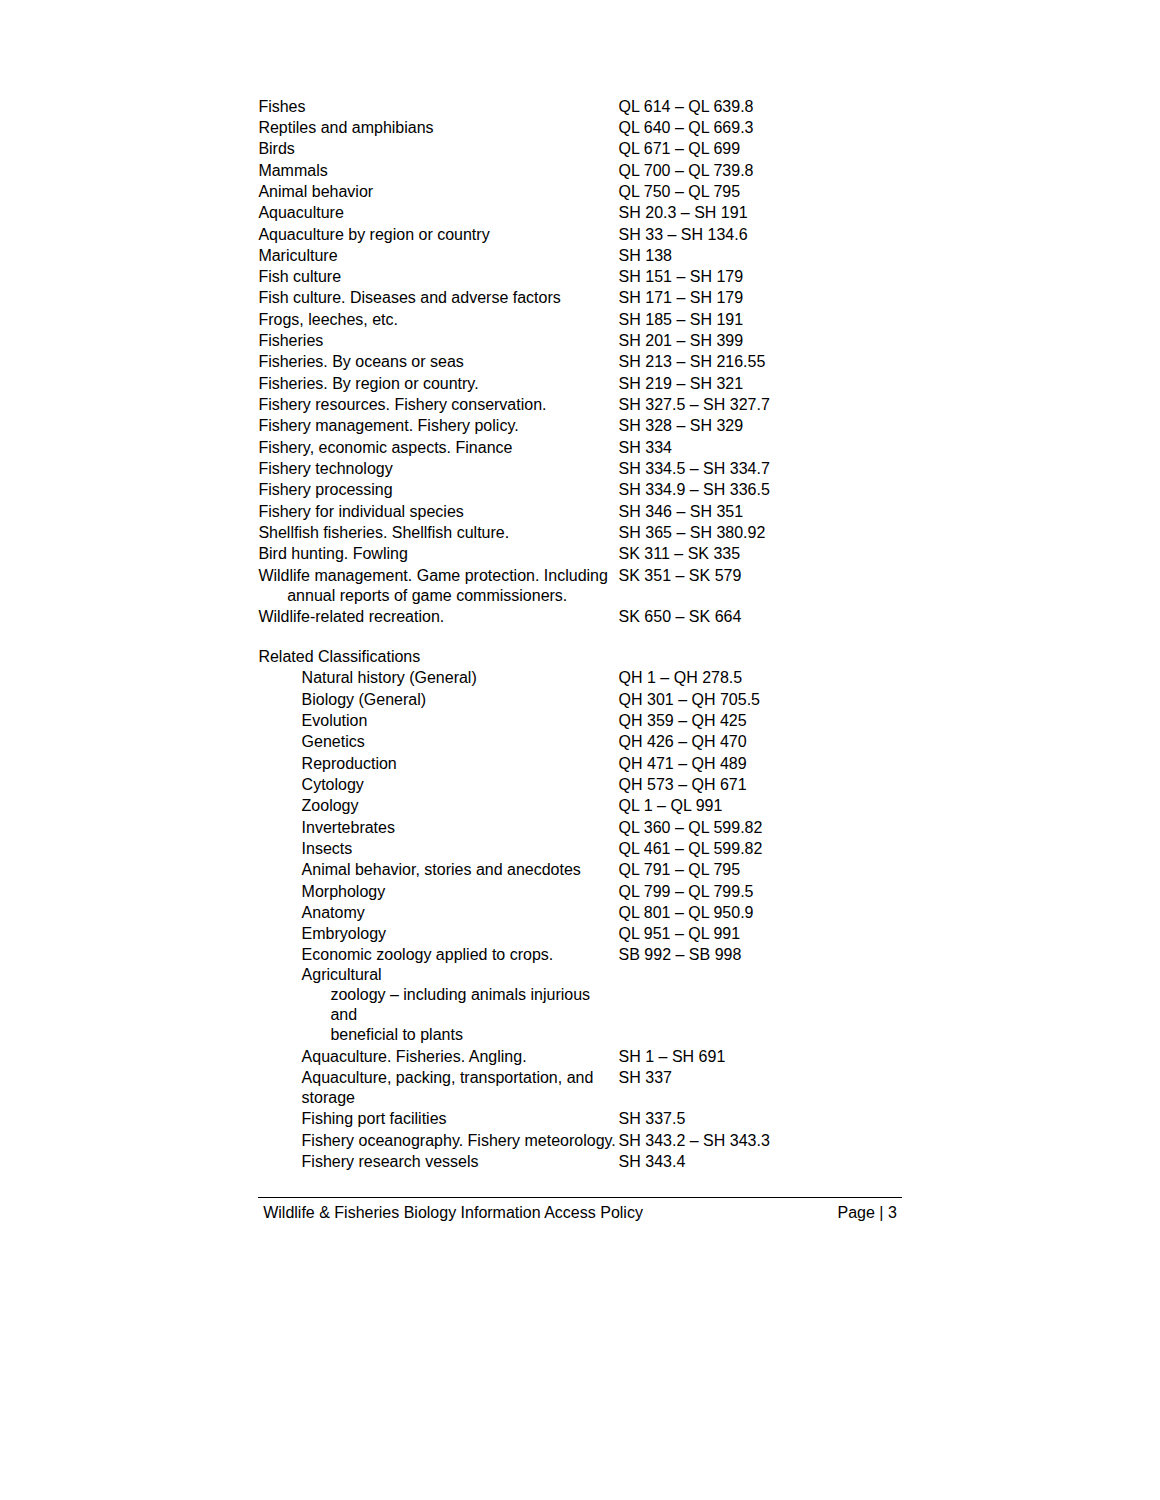| Fishes | QL 614 – QL 639.8 |
| Reptiles and amphibians | QL 640 – QL 669.3 |
| Birds | QL 671 – QL 699 |
| Mammals | QL 700 – QL 739.8 |
| Animal behavior | QL 750 – QL 795 |
| Aquaculture | SH 20.3 – SH 191 |
| Aquaculture by region or country | SH 33 – SH 134.6 |
| Mariculture | SH 138 |
| Fish culture | SH 151 – SH 179 |
| Fish culture. Diseases and adverse factors | SH 171 – SH 179 |
| Frogs, leeches, etc. | SH 185 – SH 191 |
| Fisheries | SH 201 – SH 399 |
| Fisheries. By oceans or seas | SH 213 – SH 216.55 |
| Fisheries. By region or country. | SH 219 – SH 321 |
| Fishery resources. Fishery conservation. | SH 327.5 – SH 327.7 |
| Fishery management. Fishery policy. | SH 328 – SH 329 |
| Fishery, economic aspects. Finance | SH 334 |
| Fishery technology | SH 334.5 – SH 334.7 |
| Fishery processing | SH 334.9 – SH 336.5 |
| Fishery for individual species | SH 346 – SH 351 |
| Shellfish fisheries. Shellfish culture. | SH 365 – SH 380.92 |
| Bird hunting. Fowling | SK 311 – SK 335 |
| Wildlife management. Game protection. Including annual reports of game commissioners. | SK 351 – SK 579 |
| Wildlife-related recreation. | SK 650 – SK 664 |
| Related Classifications |
| Natural history (General) | QH 1 – QH 278.5 |
| Biology (General) | QH 301 – QH 705.5 |
| Evolution | QH 359 – QH 425 |
| Genetics | QH 426 – QH 470 |
| Reproduction | QH 471 – QH 489 |
| Cytology | QH 573 – QH 671 |
| Zoology | QL 1 – QL 991 |
| Invertebrates | QL 360 – QL 599.82 |
| Insects | QL 461 – QL 599.82 |
| Animal behavior, stories and anecdotes | QL 791 – QL 795 |
| Morphology | QL 799 – QL 799.5 |
| Anatomy | QL 801 – QL 950.9 |
| Embryology | QL 951 – QL 991 |
| Economic zoology applied to crops. Agricultural zoology – including animals injurious and beneficial to plants | SB 992 – SB 998 |
| Aquaculture. Fisheries. Angling. | SH 1 – SH 691 |
| Aquaculture, packing, transportation, and storage | SH 337 |
| Fishing port facilities | SH 337.5 |
| Fishery oceanography. Fishery meteorology. | SH 343.2 – SH 343.3 |
| Fishery research vessels | SH 343.4 |
Wildlife & Fisheries Biology Information Access Policy Page | 3